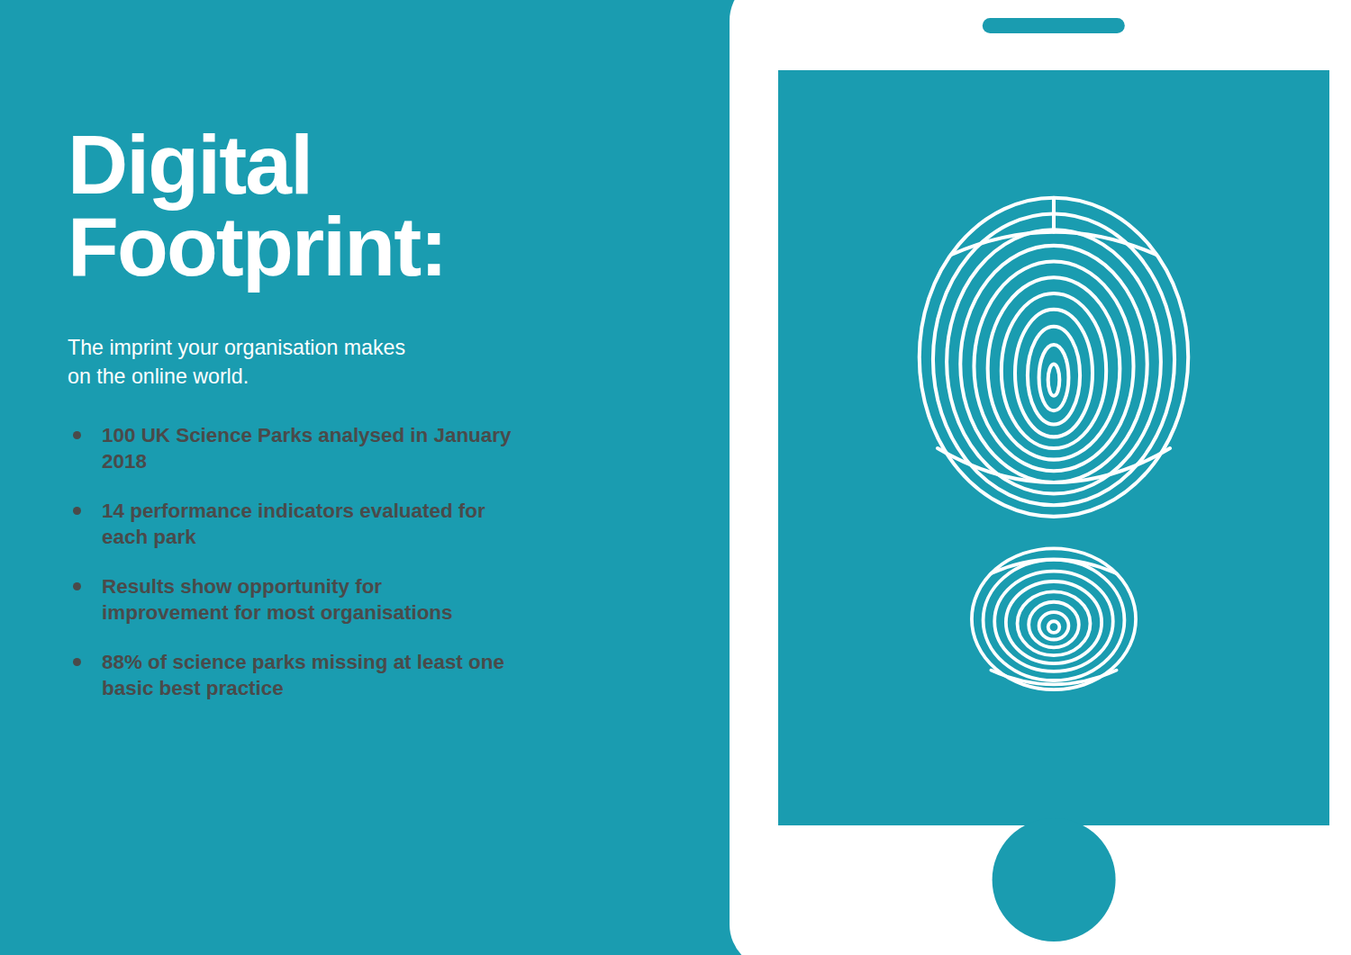Digital
Footprint:
The imprint your organisation makes
on the online world.
100 UK Science Parks analysed in January 2018
14 performance indicators evaluated for each park
Results show opportunity for improvement for most organisations
88% of science parks missing at least one basic best practice